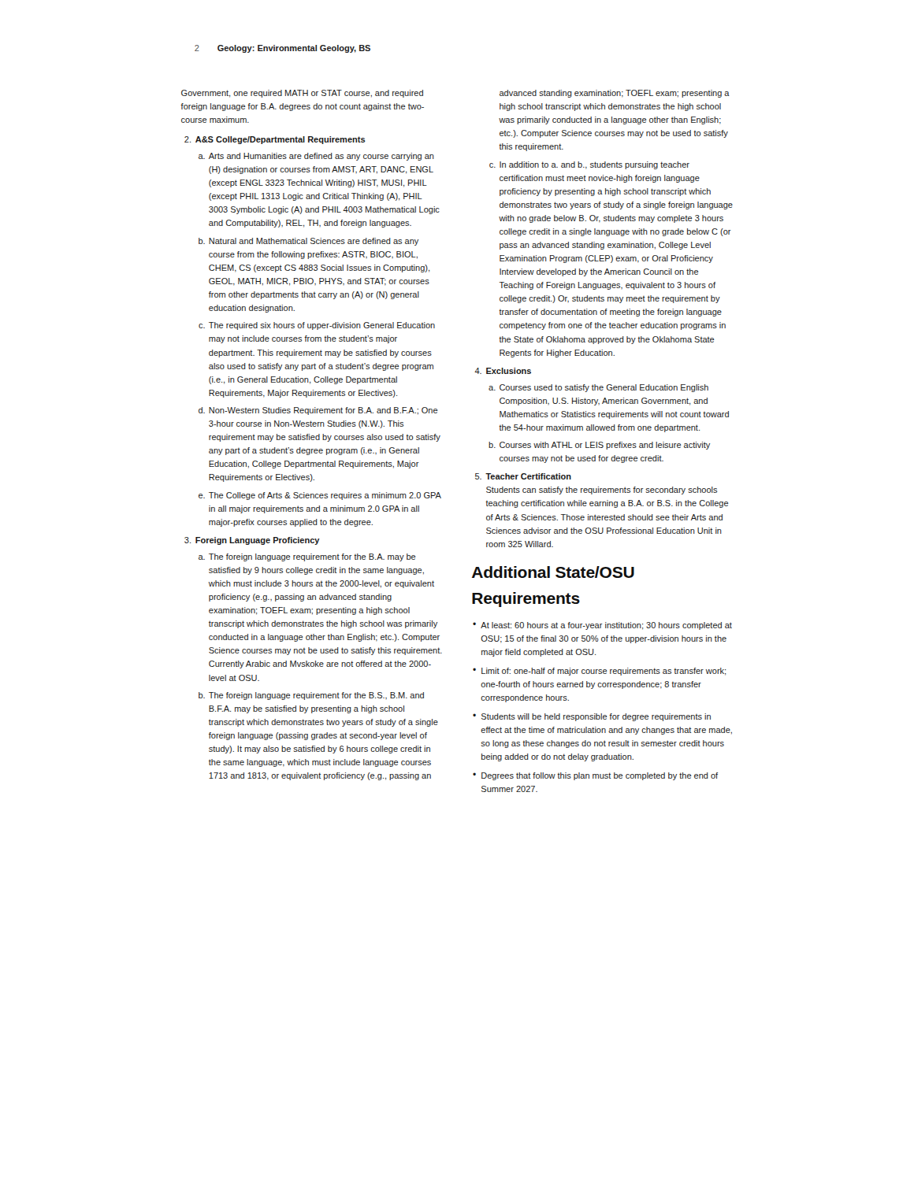2 Geology: Environmental Geology, BS
Government, one required MATH or STAT course, and required foreign language for B.A. degrees do not count against the two-course maximum.
A&S College/Departmental Requirements
Arts and Humanities are defined as any course carrying an (H) designation or courses from AMST, ART, DANC, ENGL (except ENGL 3323 Technical Writing) HIST, MUSI, PHIL (except PHIL 1313 Logic and Critical Thinking (A), PHIL 3003 Symbolic Logic (A) and PHIL 4003 Mathematical Logic and Computability), REL, TH, and foreign languages.
Natural and Mathematical Sciences are defined as any course from the following prefixes: ASTR, BIOC, BIOL, CHEM, CS (except CS 4883 Social Issues in Computing), GEOL, MATH, MICR, PBIO, PHYS, and STAT; or courses from other departments that carry an (A) or (N) general education designation.
The required six hours of upper-division General Education may not include courses from the student’s major department. This requirement may be satisfied by courses also used to satisfy any part of a student’s degree program (i.e., in General Education, College Departmental Requirements, Major Requirements or Electives).
Non-Western Studies Requirement for B.A. and B.F.A.; One 3-hour course in Non-Western Studies (N.W.). This requirement may be satisfied by courses also used to satisfy any part of a student’s degree program (i.e., in General Education, College Departmental Requirements, Major Requirements or Electives).
The College of Arts & Sciences requires a minimum 2.0 GPA in all major requirements and a minimum 2.0 GPA in all major-prefix courses applied to the degree.
Foreign Language Proficiency
The foreign language requirement for the B.A. may be satisfied by 9 hours college credit in the same language, which must include 3 hours at the 2000-level, or equivalent proficiency (e.g., passing an advanced standing examination; TOEFL exam; presenting a high school transcript which demonstrates the high school was primarily conducted in a language other than English; etc.). Computer Science courses may not be used to satisfy this requirement. Currently Arabic and Mvskoke are not offered at the 2000-level at OSU.
The foreign language requirement for the B.S., B.M. and B.F.A. may be satisfied by presenting a high school transcript which demonstrates two years of study of a single foreign language (passing grades at second-year level of study). It may also be satisfied by 6 hours college credit in the same language, which must include language courses 1713 and 1813, or equivalent proficiency (e.g., passing an advanced standing examination; TOEFL exam; presenting a high school transcript which demonstrates the high school was primarily conducted in a language other than English; etc.). Computer Science courses may not be used to satisfy this requirement.
In addition to a. and b., students pursuing teacher certification must meet novice-high foreign language proficiency by presenting a high school transcript which demonstrates two years of study of a single foreign language with no grade below B. Or, students may complete 3 hours college credit in a single language with no grade below C (or pass an advanced standing examination, College Level Examination Program (CLEP) exam, or Oral Proficiency Interview developed by the American Council on the Teaching of Foreign Languages, equivalent to 3 hours of college credit.) Or, students may meet the requirement by transfer of documentation of meeting the foreign language competency from one of the teacher education programs in the State of Oklahoma approved by the Oklahoma State Regents for Higher Education.
Exclusions
Courses used to satisfy the General Education English Composition, U.S. History, American Government, and Mathematics or Statistics requirements will not count toward the 54-hour maximum allowed from one department.
Courses with ATHL or LEIS prefixes and leisure activity courses may not be used for degree credit.
Teacher Certification
Students can satisfy the requirements for secondary schools teaching certification while earning a B.A. or B.S. in the College of Arts & Sciences. Those interested should see their Arts and Sciences advisor and the OSU Professional Education Unit in room 325 Willard.
Additional State/OSU Requirements
At least: 60 hours at a four-year institution; 30 hours completed at OSU; 15 of the final 30 or 50% of the upper-division hours in the major field completed at OSU.
Limit of: one-half of major course requirements as transfer work; one-fourth of hours earned by correspondence; 8 transfer correspondence hours.
Students will be held responsible for degree requirements in effect at the time of matriculation and any changes that are made, so long as these changes do not result in semester credit hours being added or do not delay graduation.
Degrees that follow this plan must be completed by the end of Summer 2027.